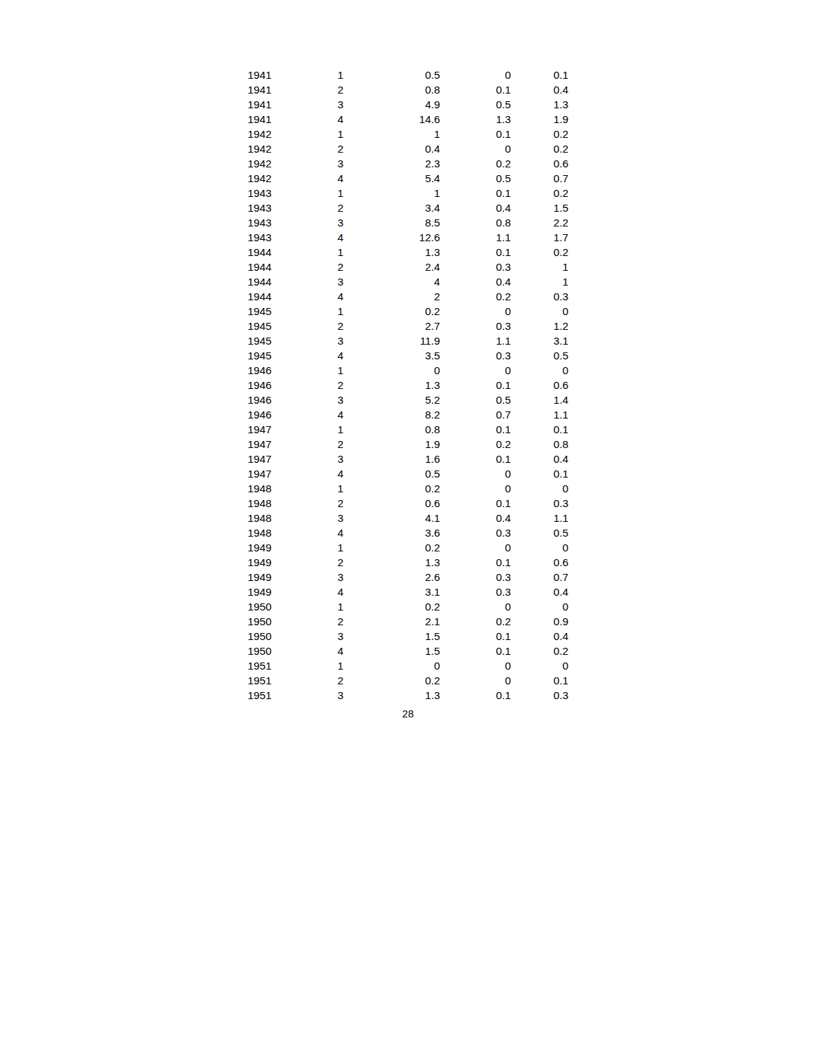| 1941 | 1 | 0.5 | 0 | 0.1 |
| 1941 | 2 | 0.8 | 0.1 | 0.4 |
| 1941 | 3 | 4.9 | 0.5 | 1.3 |
| 1941 | 4 | 14.6 | 1.3 | 1.9 |
| 1942 | 1 | 1 | 0.1 | 0.2 |
| 1942 | 2 | 0.4 | 0 | 0.2 |
| 1942 | 3 | 2.3 | 0.2 | 0.6 |
| 1942 | 4 | 5.4 | 0.5 | 0.7 |
| 1943 | 1 | 1 | 0.1 | 0.2 |
| 1943 | 2 | 3.4 | 0.4 | 1.5 |
| 1943 | 3 | 8.5 | 0.8 | 2.2 |
| 1943 | 4 | 12.6 | 1.1 | 1.7 |
| 1944 | 1 | 1.3 | 0.1 | 0.2 |
| 1944 | 2 | 2.4 | 0.3 | 1 |
| 1944 | 3 | 4 | 0.4 | 1 |
| 1944 | 4 | 2 | 0.2 | 0.3 |
| 1945 | 1 | 0.2 | 0 | 0 |
| 1945 | 2 | 2.7 | 0.3 | 1.2 |
| 1945 | 3 | 11.9 | 1.1 | 3.1 |
| 1945 | 4 | 3.5 | 0.3 | 0.5 |
| 1946 | 1 | 0 | 0 | 0 |
| 1946 | 2 | 1.3 | 0.1 | 0.6 |
| 1946 | 3 | 5.2 | 0.5 | 1.4 |
| 1946 | 4 | 8.2 | 0.7 | 1.1 |
| 1947 | 1 | 0.8 | 0.1 | 0.1 |
| 1947 | 2 | 1.9 | 0.2 | 0.8 |
| 1947 | 3 | 1.6 | 0.1 | 0.4 |
| 1947 | 4 | 0.5 | 0 | 0.1 |
| 1948 | 1 | 0.2 | 0 | 0 |
| 1948 | 2 | 0.6 | 0.1 | 0.3 |
| 1948 | 3 | 4.1 | 0.4 | 1.1 |
| 1948 | 4 | 3.6 | 0.3 | 0.5 |
| 1949 | 1 | 0.2 | 0 | 0 |
| 1949 | 2 | 1.3 | 0.1 | 0.6 |
| 1949 | 3 | 2.6 | 0.3 | 0.7 |
| 1949 | 4 | 3.1 | 0.3 | 0.4 |
| 1950 | 1 | 0.2 | 0 | 0 |
| 1950 | 2 | 2.1 | 0.2 | 0.9 |
| 1950 | 3 | 1.5 | 0.1 | 0.4 |
| 1950 | 4 | 1.5 | 0.1 | 0.2 |
| 1951 | 1 | 0 | 0 | 0 |
| 1951 | 2 | 0.2 | 0 | 0.1 |
| 1951 | 3 | 1.3 | 0.1 | 0.3 |
28